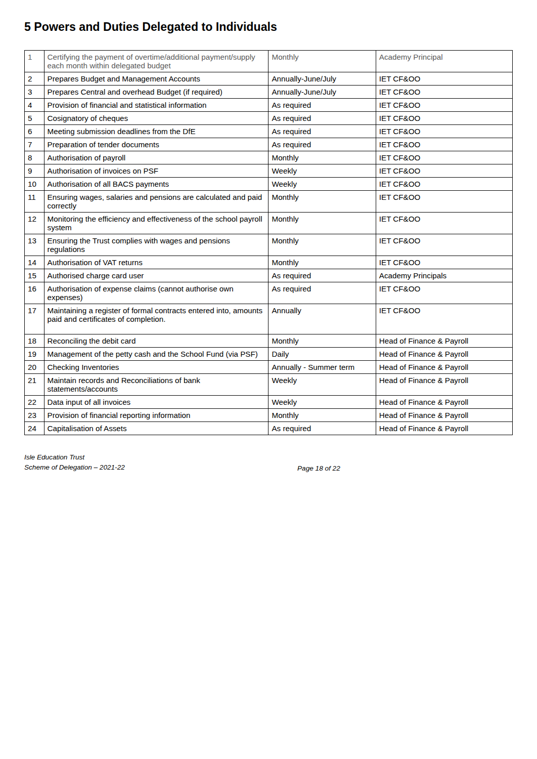5 Powers and Duties Delegated to Individuals
| 1 | Certifying the payment of overtime/additional payment/supply each month within delegated budget | Monthly | Academy Principal |
| 2 | Prepares Budget and Management Accounts | Annually-June/July | IET CF&OO |
| 3 | Prepares Central and overhead Budget (if required) | Annually-June/July | IET CF&OO |
| 4 | Provision of financial and statistical information | As required | IET CF&OO |
| 5 | Cosignatory of cheques | As required | IET CF&OO |
| 6 | Meeting submission deadlines from the DfE | As required | IET CF&OO |
| 7 | Preparation of tender documents | As required | IET CF&OO |
| 8 | Authorisation of payroll | Monthly | IET CF&OO |
| 9 | Authorisation of invoices on PSF | Weekly | IET CF&OO |
| 10 | Authorisation of all BACS payments | Weekly | IET CF&OO |
| 11 | Ensuring wages, salaries and pensions are calculated and paid correctly | Monthly | IET CF&OO |
| 12 | Monitoring the efficiency and effectiveness of the school payroll system | Monthly | IET CF&OO |
| 13 | Ensuring the Trust complies with wages and pensions regulations | Monthly | IET CF&OO |
| 14 | Authorisation of VAT returns | Monthly | IET CF&OO |
| 15 | Authorised charge card user | As required | Academy Principals |
| 16 | Authorisation of expense claims (cannot authorise own expenses) | As required | IET CF&OO |
| 17 | Maintaining a register of formal contracts entered into, amounts paid and certificates of completion. | Annually | IET CF&OO |
| 18 | Reconciling the debit card | Monthly | Head of Finance & Payroll |
| 19 | Management of the petty cash and the School Fund (via PSF) | Daily | Head of Finance & Payroll |
| 20 | Checking Inventories | Annually - Summer term | Head of Finance & Payroll |
| 21 | Maintain records and Reconciliations of bank statements/accounts | Weekly | Head of Finance & Payroll |
| 22 | Data input of all invoices | Weekly | Head of Finance & Payroll |
| 23 | Provision of financial reporting information | Monthly | Head of Finance & Payroll |
| 24 | Capitalisation of Assets | As required | Head of Finance & Payroll |
Isle Education Trust
Scheme of Delegation – 2021-22
Page 18 of 22